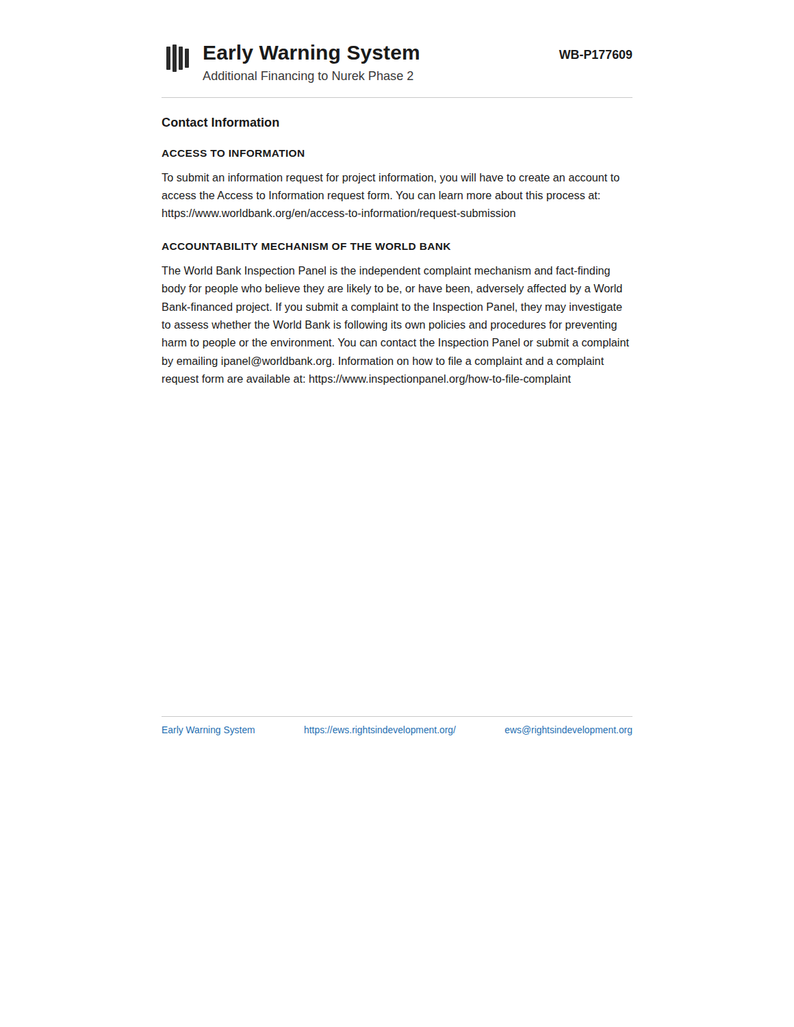Early Warning System
Additional Financing to Nurek Phase 2
WB-P177609
Contact Information
Access to Information
To submit an information request for project information, you will have to create an account to access the Access to Information request form. You can learn more about this process at: https://www.worldbank.org/en/access-to-information/request-submission
Accountability Mechanism of the World Bank
The World Bank Inspection Panel is the independent complaint mechanism and fact-finding body for people who believe they are likely to be, or have been, adversely affected by a World Bank-financed project. If you submit a complaint to the Inspection Panel, they may investigate to assess whether the World Bank is following its own policies and procedures for preventing harm to people or the environment. You can contact the Inspection Panel or submit a complaint by emailing ipanel@worldbank.org. Information on how to file a complaint and a complaint request form are available at: https://www.inspectionpanel.org/how-to-file-complaint
Early Warning System
https://ews.rightsindevelopment.org/
ews@rightsindevelopment.org